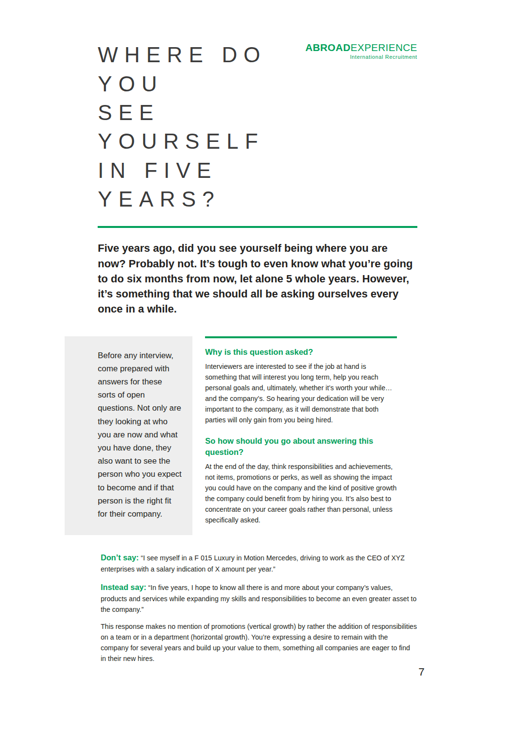Where do you
see yourself
in five years?
ABROADEXPERIENCE
International Recruitment
Five years ago, did you see yourself being where you are now? Probably not. It’s tough to even know what you’re going to do six months from now, let alone 5 whole years. However, it’s something that we should all be asking ourselves every once in a while.
Before any interview, come prepared with answers for these sorts of open questions. Not only are they looking at who you are now and what you have done, they also want to see the person who you expect to become and if that person is the right fit for their company.
Why is this question asked?
Interviewers are interested to see if the job at hand is something that will interest you long term, help you reach personal goals and, ultimately, whether it’s worth your while… and the company’s. So hearing your dedication will be very important to the company, as it will demonstrate that both parties will only gain from you being hired.
So how should you go about answering this question?
At the end of the day, think responsibilities and achievements, not items, promotions or perks, as well as showing the impact you could have on the company and the kind of positive growth the company could benefit from by hiring you. It’s also best to concentrate on your career goals rather than personal, unless specifically asked.
Don’t say: “I see myself in a F 015 Luxury in Motion Mercedes, driving to work as the CEO of XYZ enterprises with a salary indication of X amount per year.”
Instead say: “In five years, I hope to know all there is and more about your company’s values, products and services while expanding my skills and responsibilities to become an even greater asset to the company.”
This response makes no mention of promotions (vertical growth) by rather the addition of responsibilities on a team or in a department (horizontal growth). You’re expressing a desire to remain with the company for several years and build up your value to them, something all companies are eager to find in their new hires.
7